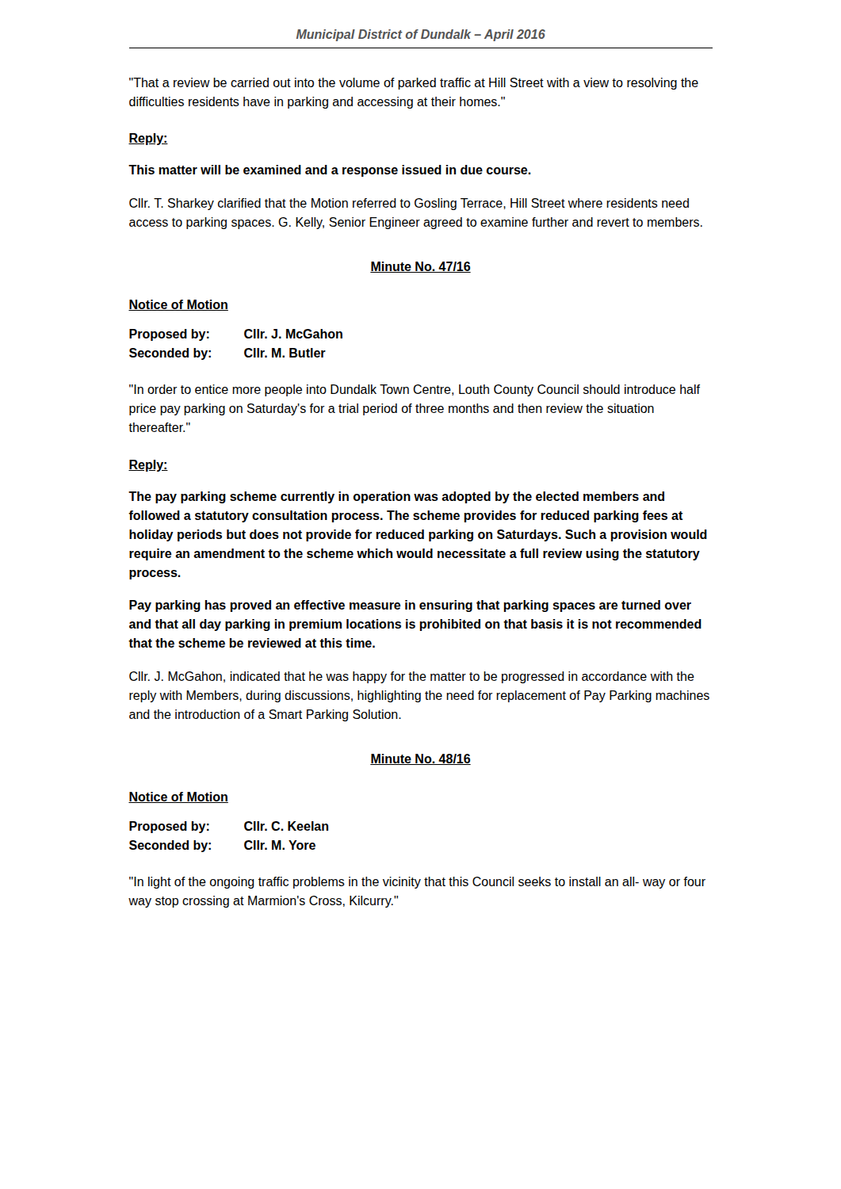Municipal District of Dundalk – April 2016
"That a review be carried out into the volume of parked traffic at Hill Street with a view to resolving the difficulties residents have in parking and accessing at their homes."
Reply:
This matter will be examined and a response issued in due course.
Cllr. T. Sharkey clarified that the Motion referred to Gosling Terrace, Hill Street where residents need access to parking spaces. G. Kelly, Senior Engineer agreed to examine further and revert to members.
Minute No. 47/16
Notice of Motion
| Proposed by: | Cllr. J. McGahon |
| Seconded by: | Cllr. M. Butler |
"In order to entice more people into Dundalk Town Centre, Louth County Council should introduce half price pay parking on Saturday's for a trial period of three months and then review the situation thereafter."
Reply:
The pay parking scheme currently in operation was adopted by the elected members and followed a statutory consultation process. The scheme provides for reduced parking fees at holiday periods but does not provide for reduced parking on Saturdays. Such a provision would require an amendment to the scheme which would necessitate a full review using the statutory process.
Pay parking has proved an effective measure in ensuring that parking spaces are turned over and that all day parking in premium locations is prohibited on that basis it is not recommended that the scheme be reviewed at this time.
Cllr. J. McGahon, indicated that he was happy for the matter to be progressed in accordance with the reply with Members, during discussions, highlighting the need for replacement of Pay Parking machines and the introduction of a Smart Parking Solution.
Minute No. 48/16
Notice of Motion
| Proposed by: | Cllr. C. Keelan |
| Seconded by: | Cllr. M. Yore |
"In light of the ongoing traffic problems in the vicinity that this Council seeks to install an all- way or four way stop crossing at Marmion's Cross, Kilcurry."